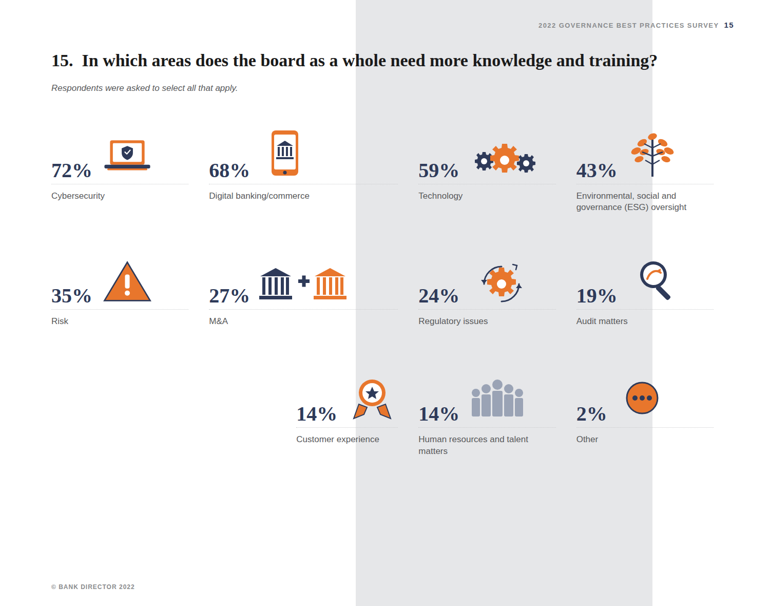2022 GOVERNANCE BEST PRACTICES SURVEY 15
15. In which areas does the board as a whole need more knowledge and training?
Respondents were asked to select all that apply.
72%
Cybersecurity
68%
Digital banking/commerce
59%
Technology
43%
Environmental, social and governance (ESG) oversight
35%
Risk
27%
M&A
24%
Regulatory issues
19%
Audit matters
14%
Customer experience
14%
Human resources and talent matters
2%
Other
© BANK DIRECTOR 2022